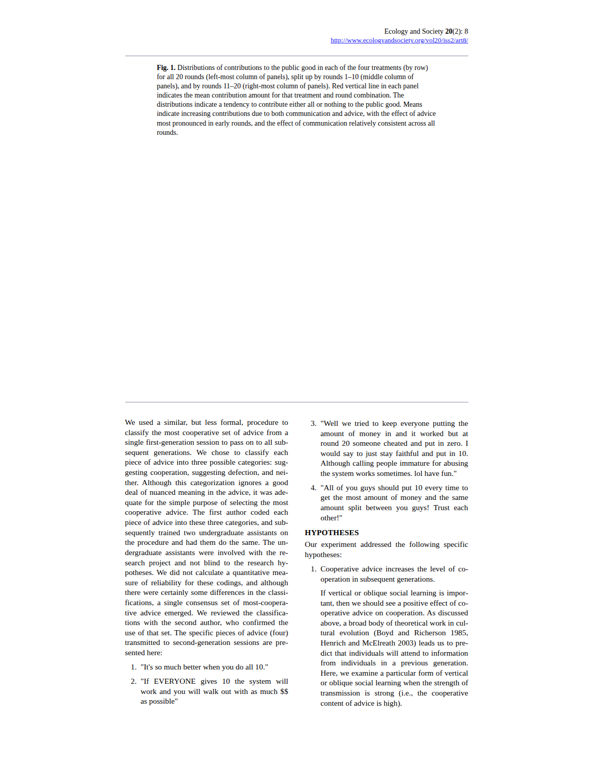Ecology and Society 20(2): 8
http://www.ecologyandsociety.org/vol20/iss2/art8/
Fig. 1. Distributions of contributions to the public good in each of the four treatments (by row) for all 20 rounds (left-most column of panels), split up by rounds 1–10 (middle column of panels), and by rounds 11–20 (right-most column of panels). Red vertical line in each panel indicates the mean contribution amount for that treatment and round combination. The distributions indicate a tendency to contribute either all or nothing to the public good. Means indicate increasing contributions due to both communication and advice, with the effect of advice most pronounced in early rounds, and the effect of communication relatively consistent across all rounds.
We used a similar, but less formal, procedure to classify the most cooperative set of advice from a single first-generation session to pass on to all subsequent generations. We chose to classify each piece of advice into three possible categories: suggesting cooperation, suggesting defection, and neither. Although this categorization ignores a good deal of nuanced meaning in the advice, it was adequate for the simple purpose of selecting the most cooperative advice. The first author coded each piece of advice into these three categories, and subsequently trained two undergraduate assistants on the procedure and had them do the same. The undergraduate assistants were involved with the research project and not blind to the research hypotheses. We did not calculate a quantitative measure of reliability for these codings, and although there were certainly some differences in the classifications, a single consensus set of most-cooperative advice emerged. We reviewed the classifications with the second author, who confirmed the use of that set. The specific pieces of advice (four) transmitted to second-generation sessions are presented here:
"It's so much better when you do all 10."
"If EVERYONE gives 10 the system will work and you will walk out with as much $$ as possible"
"Well we tried to keep everyone putting the amount of money in and it worked but at round 20 someone cheated and put in zero. I would say to just stay faithful and put in 10. Although calling people immature for abusing the system works sometimes. lol have fun."
"All of you guys should put 10 every time to get the most amount of money and the same amount split between you guys! Trust each other!"
HYPOTHESES
Our experiment addressed the following specific hypotheses:
Cooperative advice increases the level of cooperation in subsequent generations.
If vertical or oblique social learning is important, then we should see a positive effect of cooperative advice on cooperation. As discussed above, a broad body of theoretical work in cultural evolution (Boyd and Richerson 1985, Henrich and McElreath 2003) leads us to predict that individuals will attend to information from individuals in a previous generation. Here, we examine a particular form of vertical or oblique social learning when the strength of transmission is strong (i.e., the cooperative content of advice is high).